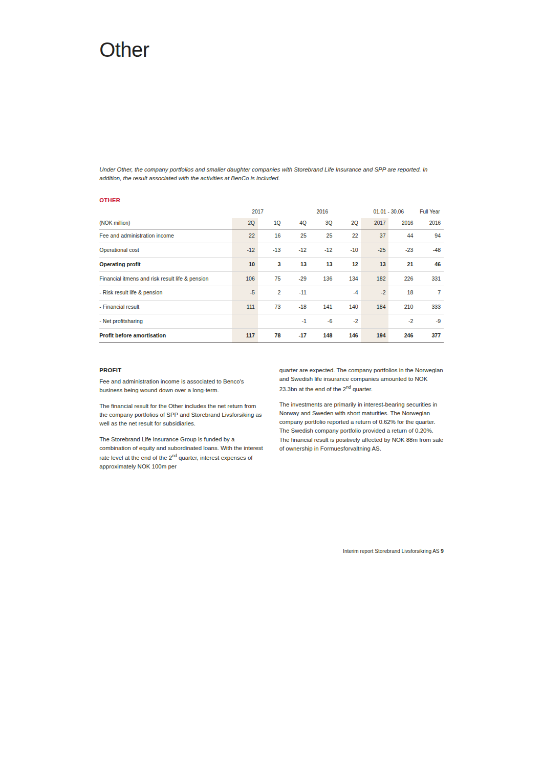Other
Under Other, the company portfolios and smaller daughter companies with Storebrand Life Insurance and SPP are reported. In addition, the result associated with the activities at BenCo is included.
OTHER
| | 2017 | 2016 | 01.01 - 30.06 | Full Year |
| --- | --- | --- | --- | --- |
| (NOK million) | 2Q | 1Q | 4Q | 3Q | 2Q | 2017 | 2016 | 2016 |
| Fee and administration income | 22 | 16 | 25 | 25 | 22 | 37 | 44 | 94 |
| Operational cost | -12 | -13 | -12 | -12 | -10 | -25 | -23 | -48 |
| Operating profit | 10 | 3 | 13 | 13 | 12 | 13 | 21 | 46 |
| Financial itmens and risk result life & pension | 106 | 75 | -29 | 136 | 134 | 182 | 226 | 331 |
| - Risk result life & pension | -5 | 2 | -11 | | -4 | -2 | 18 | 7 |
| - Financial result | 111 | 73 | -18 | 141 | 140 | 184 | 210 | 333 |
| - Net profitsharing | | | -1 | -6 | -2 | | -2 | -9 |
| Profit before amortisation | 117 | 78 | -17 | 148 | 146 | 194 | 246 | 377 |
PROFIT
Fee and administration income is associated to Benco's business being wound down over a long-term.
The financial result for the Other includes the net return from the company portfolios of SPP and Storebrand Livsforsiking as well as the net result for subsidiaries.
The Storebrand Life Insurance Group is funded by a combination of equity and subordinated loans. With the interest rate level at the end of the 2nd quarter, interest expenses of approximately NOK 100m per
quarter are expected. The company portfolios in the Norwegian and Swedish life insurance companies amounted to NOK 23.3bn at the end of the 2nd quarter.
The investments are primarily in interest-bearing securities in Norway and Sweden with short maturities. The Norwegian company portfolio reported a return of 0.62% for the quarter. The Swedish company portfolio provided a return of 0.20%. The financial result is positively affected by NOK 88m from sale of ownership in Formuesforvaltning AS.
Interim report Storebrand Livsforsikring AS 9